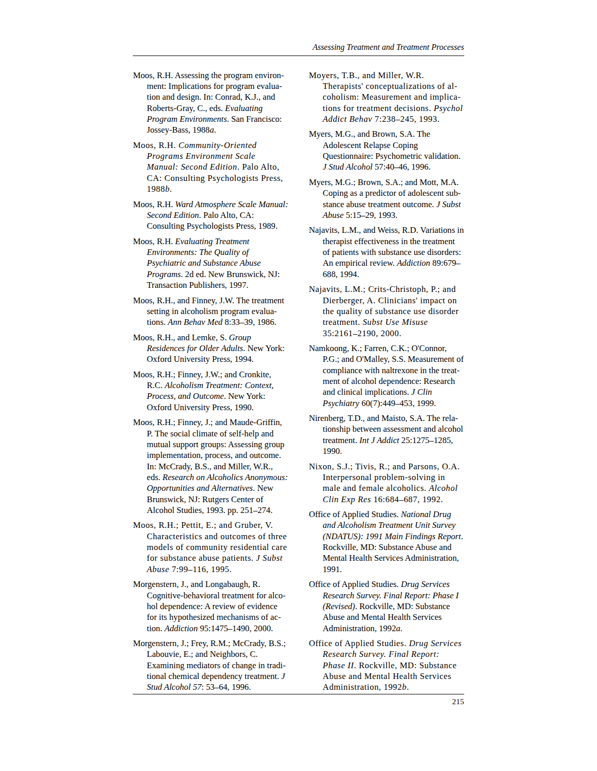Assessing Treatment and Treatment Processes
Moos, R.H. Assessing the program environment: Implications for program evaluation and design. In: Conrad, K.J., and Roberts-Gray, C., eds. Evaluating Program Environments. San Francisco: Jossey-Bass, 1988a.
Moos, R.H. Community-Oriented Programs Environment Scale Manual: Second Edition. Palo Alto, CA: Consulting Psychologists Press, 1988b.
Moos, R.H. Ward Atmosphere Scale Manual: Second Edition. Palo Alto, CA: Consulting Psychologists Press, 1989.
Moos, R.H. Evaluating Treatment Environments: The Quality of Psychiatric and Substance Abuse Programs. 2d ed. New Brunswick, NJ: Transaction Publishers, 1997.
Moos, R.H., and Finney, J.W. The treatment setting in alcoholism program evaluations. Ann Behav Med 8:33–39, 1986.
Moos, R.H., and Lemke, S. Group Residences for Older Adults. New York: Oxford University Press, 1994.
Moos, R.H.; Finney, J.W.; and Cronkite, R.C. Alcoholism Treatment: Context, Process, and Outcome. New York: Oxford University Press, 1990.
Moos, R.H.; Finney, J.; and Maude-Griffin, P. The social climate of self-help and mutual support groups: Assessing group implementation, process, and outcome. In: McCrady, B.S., and Miller, W.R., eds. Research on Alcoholics Anonymous: Opportunities and Alternatives. New Brunswick, NJ: Rutgers Center of Alcohol Studies, 1993. pp. 251–274.
Moos, R.H.; Pettit, E.; and Gruber, V. Characteristics and outcomes of three models of community residential care for substance abuse patients. J Subst Abuse 7:99–116, 1995.
Morgenstern, J., and Longabaugh, R. Cognitive-behavioral treatment for alcohol dependence: A review of evidence for its hypothesized mechanisms of action. Addiction 95:1475–1490, 2000.
Morgenstern, J.; Frey, R.M.; McCrady, B.S.; Labouvie, E.; and Neighbors, C. Examining mediators of change in traditional chemical dependency treatment. J Stud Alcohol 57: 53–64, 1996.
Moyers, T.B., and Miller, W.R. Therapists' conceptualizations of alcoholism: Measurement and implications for treatment decisions. Psychol Addict Behav 7:238–245, 1993.
Myers, M.G., and Brown, S.A. The Adolescent Relapse Coping Questionnaire: Psychometric validation. J Stud Alcohol 57:40–46, 1996.
Myers, M.G.; Brown, S.A.; and Mott, M.A. Coping as a predictor of adolescent substance abuse treatment outcome. J Subst Abuse 5:15–29, 1993.
Najavits, L.M., and Weiss, R.D. Variations in therapist effectiveness in the treatment of patients with substance use disorders: An empirical review. Addiction 89:679–688, 1994.
Najavits, L.M.; Crits-Christoph, P.; and Dierberger, A. Clinicians' impact on the quality of substance use disorder treatment. Subst Use Misuse 35:2161–2190, 2000.
Namkoong, K.; Farren, C.K.; O'Connor, P.G.; and O'Malley, S.S. Measurement of compliance with naltrexone in the treatment of alcohol dependence: Research and clinical implications. J Clin Psychiatry 60(7):449–453, 1999.
Nirenberg, T.D., and Maisto, S.A. The relationship between assessment and alcohol treatment. Int J Addict 25:1275–1285, 1990.
Nixon, S.J.; Tivis, R.; and Parsons, O.A. Interpersonal problem-solving in male and female alcoholics. Alcohol Clin Exp Res 16:684–687, 1992.
Office of Applied Studies. National Drug and Alcoholism Treatment Unit Survey (NDATUS): 1991 Main Findings Report. Rockville, MD: Substance Abuse and Mental Health Services Administration, 1991.
Office of Applied Studies. Drug Services Research Survey. Final Report: Phase I (Revised). Rockville, MD: Substance Abuse and Mental Health Services Administration, 1992a.
Office of Applied Studies. Drug Services Research Survey. Final Report: Phase II. Rockville, MD: Substance Abuse and Mental Health Services Administration, 1992b.
215